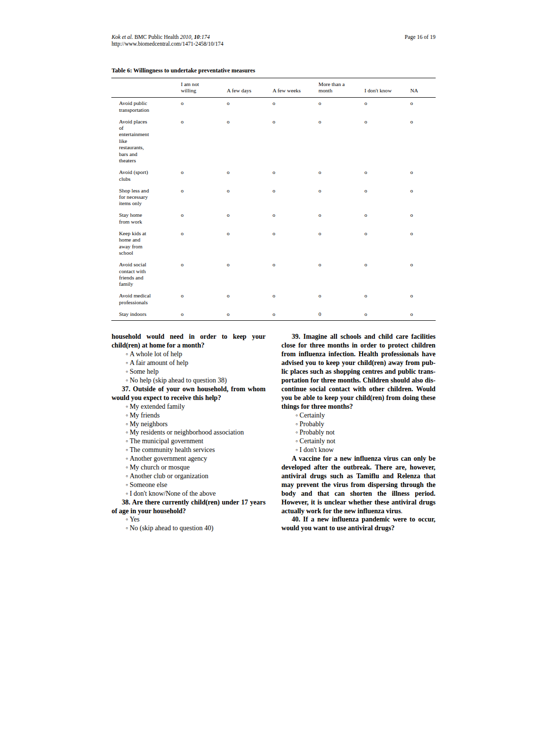Kok et al. BMC Public Health 2010, 10:174
http://www.biomedcentral.com/1471-2458/10/174
Page 16 of 19
Table 6: Willingness to undertake preventative measures
| | I am not willing | A few days | A few weeks | More than a month | I don't know | NA |
| --- | --- | --- | --- | --- | --- | --- |
| Avoid public transportation | o | o | o | o | o | o |
| Avoid places of entertainment like restaurants, bars and theaters | o | o | o | o | o | o |
| Avoid (sport) clubs | o | o | o | o | o | o |
| Shop less and for necessary items only | o | o | o | o | o | o |
| Stay home from work | o | o | o | o | o | o |
| Keep kids at home and away from school | o | o | o | o | o | o |
| Avoid social contact with friends and family | o | o | o | o | o | o |
| Avoid medical professionals | o | o | o | o | o | o |
| Stay indoors | o | o | o | 0 | o | o |
household would need in order to keep your child(ren) at home for a month?
A whole lot of help
A fair amount of help
Some help
No help (skip ahead to question 38)
37. Outside of your own household, from whom would you expect to receive this help?
My extended family
My friends
My neighbors
My residents or neighborhood association
The municipal government
The community health services
Another government agency
My church or mosque
Another club or organization
Someone else
I don't know/None of the above
38. Are there currently child(ren) under 17 years of age in your household?
Yes
No (skip ahead to question 40)
39. Imagine all schools and child care facilities close for three months in order to protect children from influenza infection. Health professionals have advised you to keep your child(ren) away from public places such as shopping centres and public transportation for three months. Children should also discontinue social contact with other children. Would you be able to keep your child(ren) from doing these things for three months?
Certainly
Probably
Probably not
Certainly not
I don't know
A vaccine for a new influenza virus can only be developed after the outbreak. There are, however, antiviral drugs such as Tamiflu and Relenza that may prevent the virus from dispersing through the body and that can shorten the illness period. However, it is unclear whether these antiviral drugs actually work for the new influenza virus.
40. If a new influenza pandemic were to occur, would you want to use antiviral drugs?